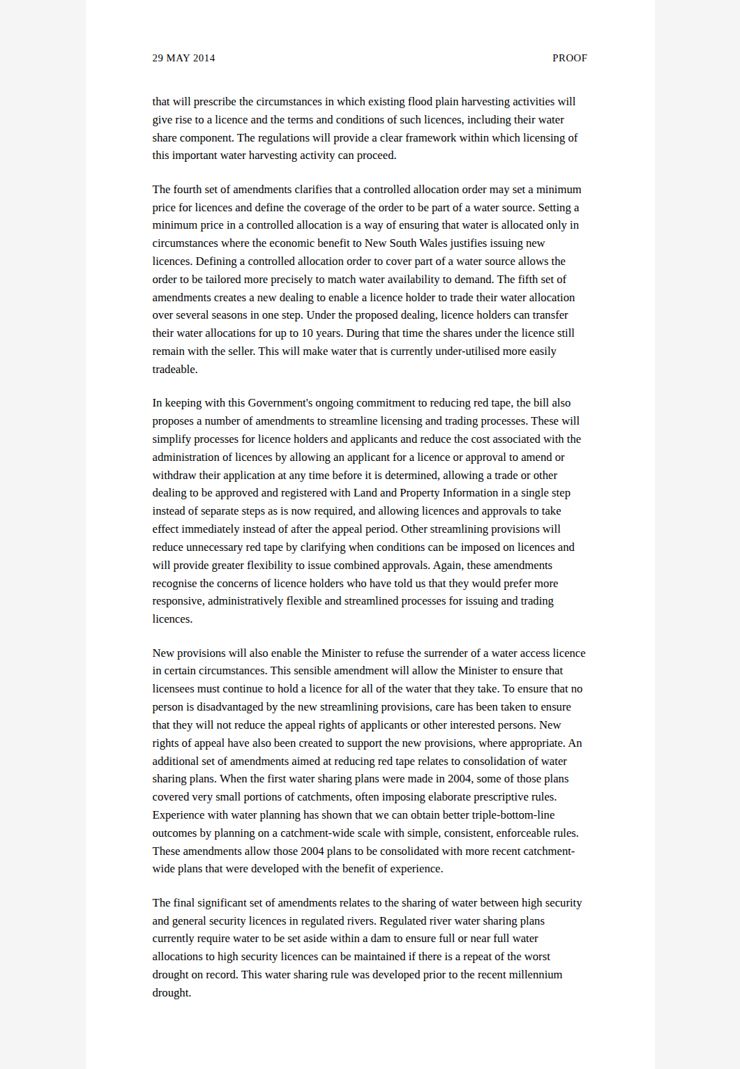29 May 2014 Proof
that will prescribe the circumstances in which existing flood plain harvesting activities will give rise to a licence and the terms and conditions of such licences, including their water share component. The regulations will provide a clear framework within which licensing of this important water harvesting activity can proceed.
The fourth set of amendments clarifies that a controlled allocation order may set a minimum price for licences and define the coverage of the order to be part of a water source. Setting a minimum price in a controlled allocation is a way of ensuring that water is allocated only in circumstances where the economic benefit to New South Wales justifies issuing new licences. Defining a controlled allocation order to cover part of a water source allows the order to be tailored more precisely to match water availability to demand. The fifth set of amendments creates a new dealing to enable a licence holder to trade their water allocation over several seasons in one step. Under the proposed dealing, licence holders can transfer their water allocations for up to 10 years. During that time the shares under the licence still remain with the seller. This will make water that is currently under-utilised more easily tradeable.
In keeping with this Government's ongoing commitment to reducing red tape, the bill also proposes a number of amendments to streamline licensing and trading processes. These will simplify processes for licence holders and applicants and reduce the cost associated with the administration of licences by allowing an applicant for a licence or approval to amend or withdraw their application at any time before it is determined, allowing a trade or other dealing to be approved and registered with Land and Property Information in a single step instead of separate steps as is now required, and allowing licences and approvals to take effect immediately instead of after the appeal period. Other streamlining provisions will reduce unnecessary red tape by clarifying when conditions can be imposed on licences and will provide greater flexibility to issue combined approvals. Again, these amendments recognise the concerns of licence holders who have told us that they would prefer more responsive, administratively flexible and streamlined processes for issuing and trading licences.
New provisions will also enable the Minister to refuse the surrender of a water access licence in certain circumstances. This sensible amendment will allow the Minister to ensure that licensees must continue to hold a licence for all of the water that they take. To ensure that no person is disadvantaged by the new streamlining provisions, care has been taken to ensure that they will not reduce the appeal rights of applicants or other interested persons. New rights of appeal have also been created to support the new provisions, where appropriate. An additional set of amendments aimed at reducing red tape relates to consolidation of water sharing plans. When the first water sharing plans were made in 2004, some of those plans covered very small portions of catchments, often imposing elaborate prescriptive rules. Experience with water planning has shown that we can obtain better triple-bottom-line outcomes by planning on a catchment-wide scale with simple, consistent, enforceable rules. These amendments allow those 2004 plans to be consolidated with more recent catchment-wide plans that were developed with the benefit of experience.
The final significant set of amendments relates to the sharing of water between high security and general security licences in regulated rivers. Regulated river water sharing plans currently require water to be set aside within a dam to ensure full or near full water allocations to high security licences can be maintained if there is a repeat of the worst drought on record. This water sharing rule was developed prior to the recent millennium drought.